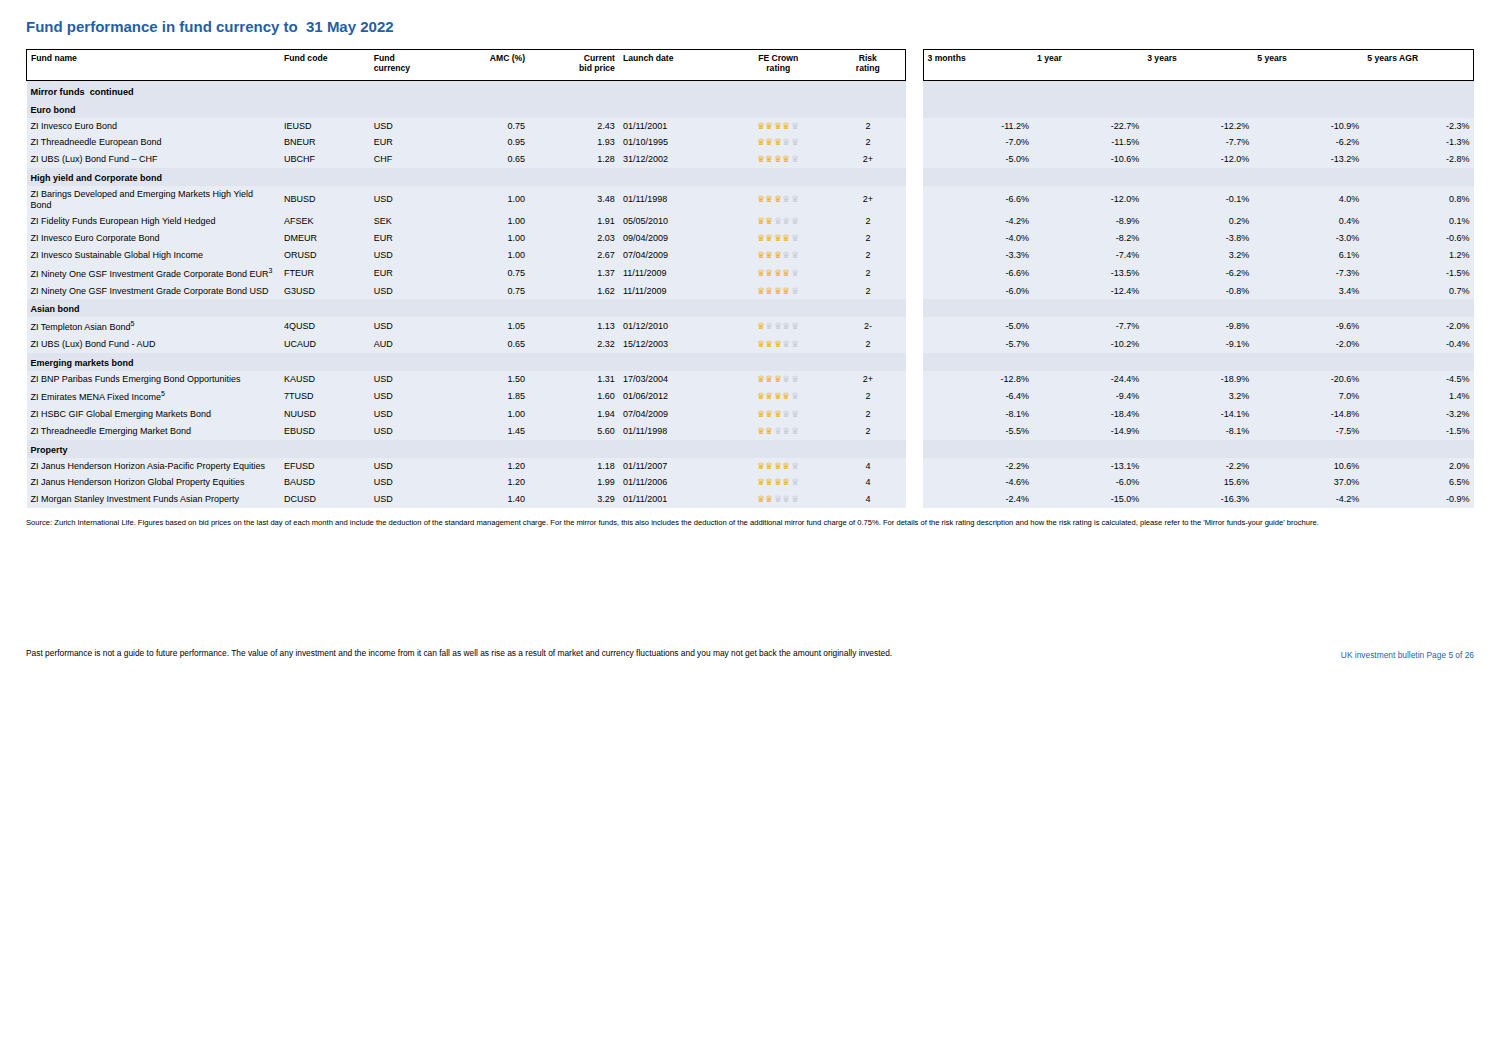Fund performance in fund currency to 31 May 2022
| Fund name | Fund code | Fund currency | AMC (%) | Current bid price | Launch date | FE Crown rating | Risk rating | | 3 months | 1 year | 3 years | 5 years | 5 years AGR |
| --- | --- | --- | --- | --- | --- | --- | --- | --- | --- | --- | --- | --- | --- |
| Mirror funds continued | | | |
| Euro bond | | | |
| ZI Invesco Euro Bond | IEUSD | USD | 0.75 | 2.43 | 01/11/2001 | ♛♛♛♛ ♛ | 2 | | -11.2% | -22.7% | -12.2% | -10.9% | -2.3% |
| ZI Threadneedle European Bond | BNEUR | EUR | 0.95 | 1.93 | 01/10/1995 | ♛♛♛ ♛♛ | 2 | | -7.0% | -11.5% | -7.7% | -6.2% | -1.3% |
| ZI UBS (Lux) Bond Fund – CHF | UBCHF | CHF | 0.65 | 1.28 | 31/12/2002 | ♛♛♛♛ ♛ | 2+ | | -5.0% | -10.6% | -12.0% | -13.2% | -2.8% |
| High yield and Corporate bond | | | |
| ZI Barings Developed and Emerging Markets High Yield Bond | NBUSD | USD | 1.00 | 3.48 | 01/11/1998 | ♛♛♛ ♛♛ | 2+ | | -6.6% | -12.0% | -0.1% | 4.0% | 0.8% |
| ZI Fidelity Funds European High Yield Hedged | AFSEK | SEK | 1.00 | 1.91 | 05/05/2010 | ♛♛ ♛♛♛ | 2 | | -4.2% | -8.9% | 0.2% | 0.4% | 0.1% |
| ZI Invesco Euro Corporate Bond | DMEUR | EUR | 1.00 | 2.03 | 09/04/2009 | ♛♛♛♛ ♛ | 2 | | -4.0% | -8.2% | -3.8% | -3.0% | -0.6% |
| ZI Invesco Sustainable Global High Income | ORUSD | USD | 1.00 | 2.67 | 07/04/2009 | ♛♛♛ ♛♛ | 2 | | -3.3% | -7.4% | 3.2% | 6.1% | 1.2% |
| ZI Ninety One GSF Investment Grade Corporate Bond EUR 3 | FTEUR | EUR | 0.75 | 1.37 | 11/11/2009 | ♛♛♛♛ ♛ | 2 | | -6.6% | -13.5% | -6.2% | -7.3% | -1.5% |
| ZI Ninety One GSF Investment Grade Corporate Bond USD | G3USD | USD | 0.75 | 1.62 | 11/11/2009 | ♛♛♛♛ ♛ | 2 | | -6.0% | -12.4% | -0.8% | 3.4% | 0.7% |
| Asian bond | | | |
| ZI Templeton Asian Bond 5 | 4QUSD | USD | 1.05 | 1.13 | 01/12/2010 | ♛ ♛♛♛♛ | 2- | | -5.0% | -7.7% | -9.8% | -9.6% | -2.0% |
| ZI UBS (Lux) Bond Fund - AUD | UCAUD | AUD | 0.65 | 2.32 | 15/12/2003 | ♛♛♛ ♛♛ | 2 | | -5.7% | -10.2% | -9.1% | -2.0% | -0.4% |
| Emerging markets bond | | | |
| ZI BNP Paribas Funds Emerging Bond Opportunities | KAUSD | USD | 1.50 | 1.31 | 17/03/2004 | ♛♛♛ ♛♛ | 2+ | | -12.8% | -24.4% | -18.9% | -20.6% | -4.5% |
| ZI Emirates MENA Fixed Income 5 | 7TUSD | USD | 1.85 | 1.60 | 01/06/2012 | ♛♛♛♛ ♛ | 2 | | -6.4% | -9.4% | 3.2% | 7.0% | 1.4% |
| ZI HSBC GIF Global Emerging Markets Bond | NUUSD | USD | 1.00 | 1.94 | 07/04/2009 | ♛♛♛ ♛♛ | 2 | | -8.1% | -18.4% | -14.1% | -14.8% | -3.2% |
| ZI Threadneedle Emerging Market Bond | EBUSD | USD | 1.45 | 5.60 | 01/11/1998 | ♛♛ ♛♛♛ | 2 | | -5.5% | -14.9% | -8.1% | -7.5% | -1.5% |
| Property | | | |
| ZI Janus Henderson Horizon Asia-Pacific Property Equities | EFUSD | USD | 1.20 | 1.18 | 01/11/2007 | ♛♛♛♛ ♛ | 4 | | -2.2% | -13.1% | -2.2% | 10.6% | 2.0% |
| ZI Janus Henderson Horizon Global Property Equities | BAUSD | USD | 1.20 | 1.99 | 01/11/2006 | ♛♛♛♛ ♛ | 4 | | -4.6% | -6.0% | 15.6% | 37.0% | 6.5% |
| ZI Morgan Stanley Investment Funds Asian Property | DCUSD | USD | 1.40 | 3.29 | 01/11/2001 | ♛♛ ♛♛♛ | 4 | | -2.4% | -15.0% | -16.3% | -4.2% | -0.9% |
Source: Zurich International Life. Figures based on bid prices on the last day of each month and include the deduction of the standard management charge. For the mirror funds, this also includes the deduction of the additional mirror fund charge of 0.75%. For details of the risk rating description and how the risk rating is calculated, please refer to the 'Mirror funds-your guide' brochure.
Past performance is not a guide to future performance. The value of any investment and the income from it can fall as well as rise as a result of market and currency fluctuations and you may not get back the amount originally invested.
UK investment bulletin Page 5 of 26